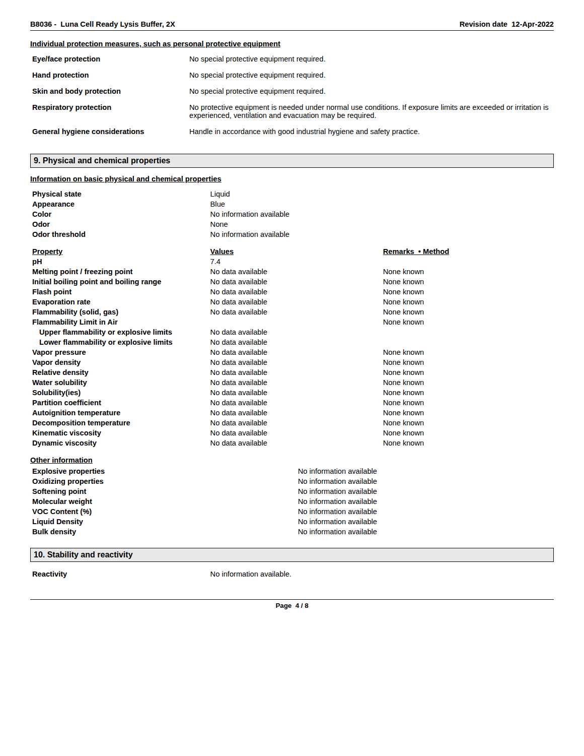B8036 - Luna Cell Ready Lysis Buffer, 2X Revision date 12-Apr-2022
Individual protection measures, such as personal protective equipment
| Eye/face protection | No special protective equipment required. |
| Hand protection | No special protective equipment required. |
| Skin and body protection | No special protective equipment required. |
| Respiratory protection | No protective equipment is needed under normal use conditions. If exposure limits are exceeded or irritation is experienced, ventilation and evacuation may be required. |
| General hygiene considerations | Handle in accordance with good industrial hygiene and safety practice. |
9. Physical and chemical properties
Information on basic physical and chemical properties
| Physical state | Liquid |
| Appearance | Blue |
| Color | No information available |
| Odor | None |
| Odor threshold | No information available |
| Property | Values | Remarks • Method |
| pH | 7.4 | |
| Melting point / freezing point | No data available | None known |
| Initial boiling point and boiling range | No data available | None known |
| Flash point | No data available | None known |
| Evaporation rate | No data available | None known |
| Flammability (solid, gas) | No data available | None known |
| Flammability Limit in Air | | None known |
| Upper flammability or explosive limits | No data available | |
| Lower flammability or explosive limits | No data available | |
| Vapor pressure | No data available | None known |
| Vapor density | No data available | None known |
| Relative density | No data available | None known |
| Water solubility | No data available | None known |
| Solubility(ies) | No data available | None known |
| Partition coefficient | No data available | None known |
| Autoignition temperature | No data available | None known |
| Decomposition temperature | No data available | None known |
| Kinematic viscosity | No data available | None known |
| Dynamic viscosity | No data available | None known |
Other information
| Explosive properties | No information available |
| Oxidizing properties | No information available |
| Softening point | No information available |
| Molecular weight | No information available |
| VOC Content (%) | No information available |
| Liquid Density | No information available |
| Bulk density | No information available |
10. Stability and reactivity
| Reactivity | No information available. |
Page 4 / 8